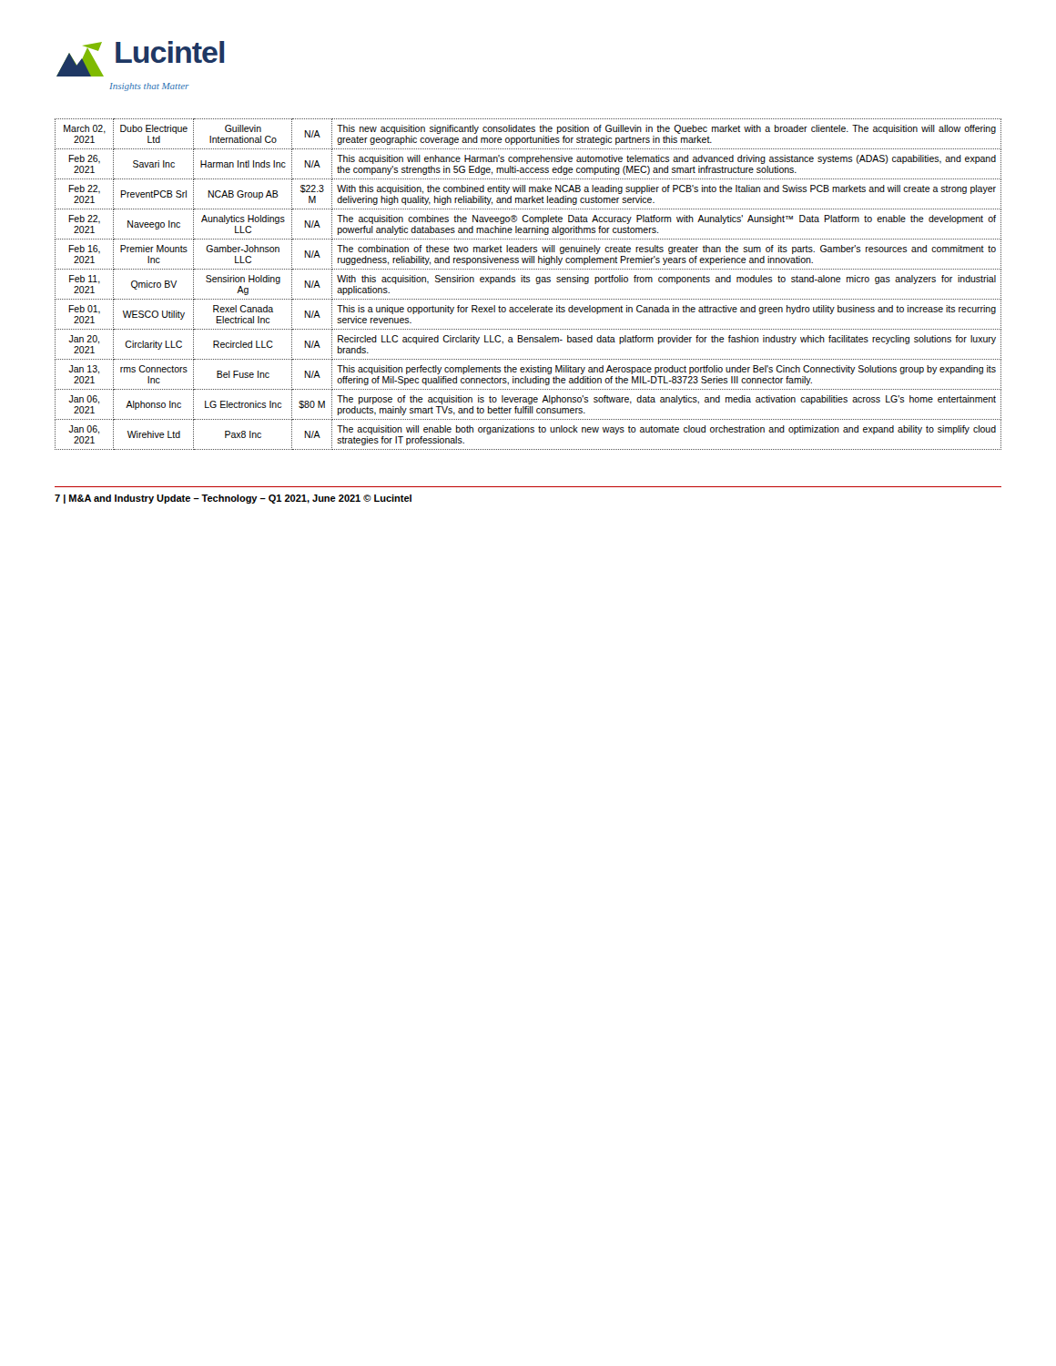Lucintel
Insights that Matter
| March 02, 2021 | Dubo Electrique Ltd | Guillevin International Co | N/A | This new acquisition significantly consolidates the position of Guillevin in the Quebec market with a broader clientele. The acquisition will allow offering greater geographic coverage and more opportunities for strategic partners in this market. |
| Feb 26, 2021 | Savari Inc | Harman Intl Inds Inc | N/A | This acquisition will enhance Harman's comprehensive automotive telematics and advanced driving assistance systems (ADAS) capabilities, and expand the company's strengths in 5G Edge, multi-access edge computing (MEC) and smart infrastructure solutions. |
| Feb 22, 2021 | PreventPCB Srl | NCAB Group AB | $22.3 M | With this acquisition, the combined entity will make NCAB a leading supplier of PCB's into the Italian and Swiss PCB markets and will create a strong player delivering high quality, high reliability, and market leading customer service. |
| Feb 22, 2021 | Naveego Inc | Aunalytics Holdings LLC | N/A | The acquisition combines the Naveego® Complete Data Accuracy Platform with Aunalytics' Aunsight™ Data Platform to enable the development of powerful analytic databases and machine learning algorithms for customers. |
| Feb 16, 2021 | Premier Mounts Inc | Gamber-Johnson LLC | N/A | The combination of these two market leaders will genuinely create results greater than the sum of its parts. Gamber's resources and commitment to ruggedness, reliability, and responsiveness will highly complement Premier's years of experience and innovation. |
| Feb 11, 2021 | Qmicro BV | Sensirion Holding Ag | N/A | With this acquisition, Sensirion expands its gas sensing portfolio from components and modules to stand-alone micro gas analyzers for industrial applications. |
| Feb 01, 2021 | WESCO Utility | Rexel Canada Electrical Inc | N/A | This is a unique opportunity for Rexel to accelerate its development in Canada in the attractive and green hydro utility business and to increase its recurring service revenues. |
| Jan 20, 2021 | Circlarity LLC | Recircled LLC | N/A | Recircled LLC acquired Circlarity LLC, a Bensalem- based data platform provider for the fashion industry which facilitates recycling solutions for luxury brands. |
| Jan 13, 2021 | rms Connectors Inc | Bel Fuse Inc | N/A | This acquisition perfectly complements the existing Military and Aerospace product portfolio under Bel's Cinch Connectivity Solutions group by expanding its offering of Mil-Spec qualified connectors, including the addition of the MIL-DTL-83723 Series III connector family. |
| Jan 06, 2021 | Alphonso Inc | LG Electronics Inc | $80 M | The purpose of the acquisition is to leverage Alphonso's software, data analytics, and media activation capabilities across LG's home entertainment products, mainly smart TVs, and to better fulfill consumers. |
| Jan 06, 2021 | Wirehive Ltd | Pax8 Inc | N/A | The acquisition will enable both organizations to unlock new ways to automate cloud orchestration and optimization and expand ability to simplify cloud strategies for IT professionals. |
7 | M&A and Industry Update – Technology – Q1 2021, June 2021 © Lucintel